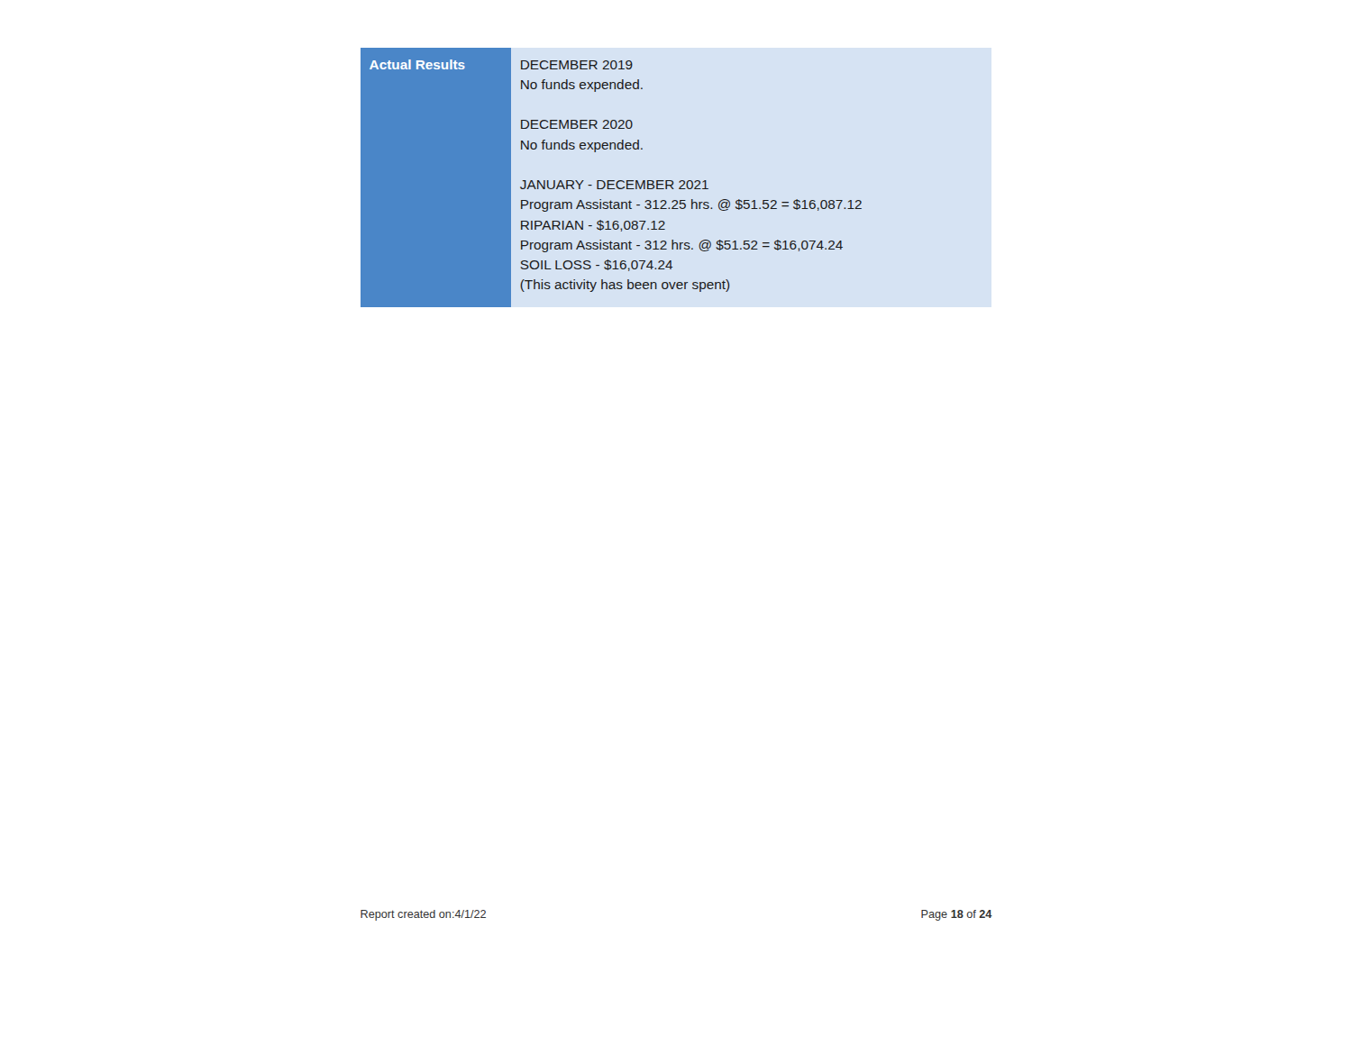| Actual Results | DECEMBER 2019 No funds expended. DECEMBER 2020 No funds expended. JANUARY - DECEMBER 2021 Program Assistant - 312.25 hrs. @ $51.52 = $16,087.12 RIPARIAN - $16,087.12 Program Assistant - 312 hrs. @ $51.52 = $16,074.24 SOIL LOSS - $16,074.24 (This activity has been over spent) |
Report created on:4/1/22
Page 18 of 24